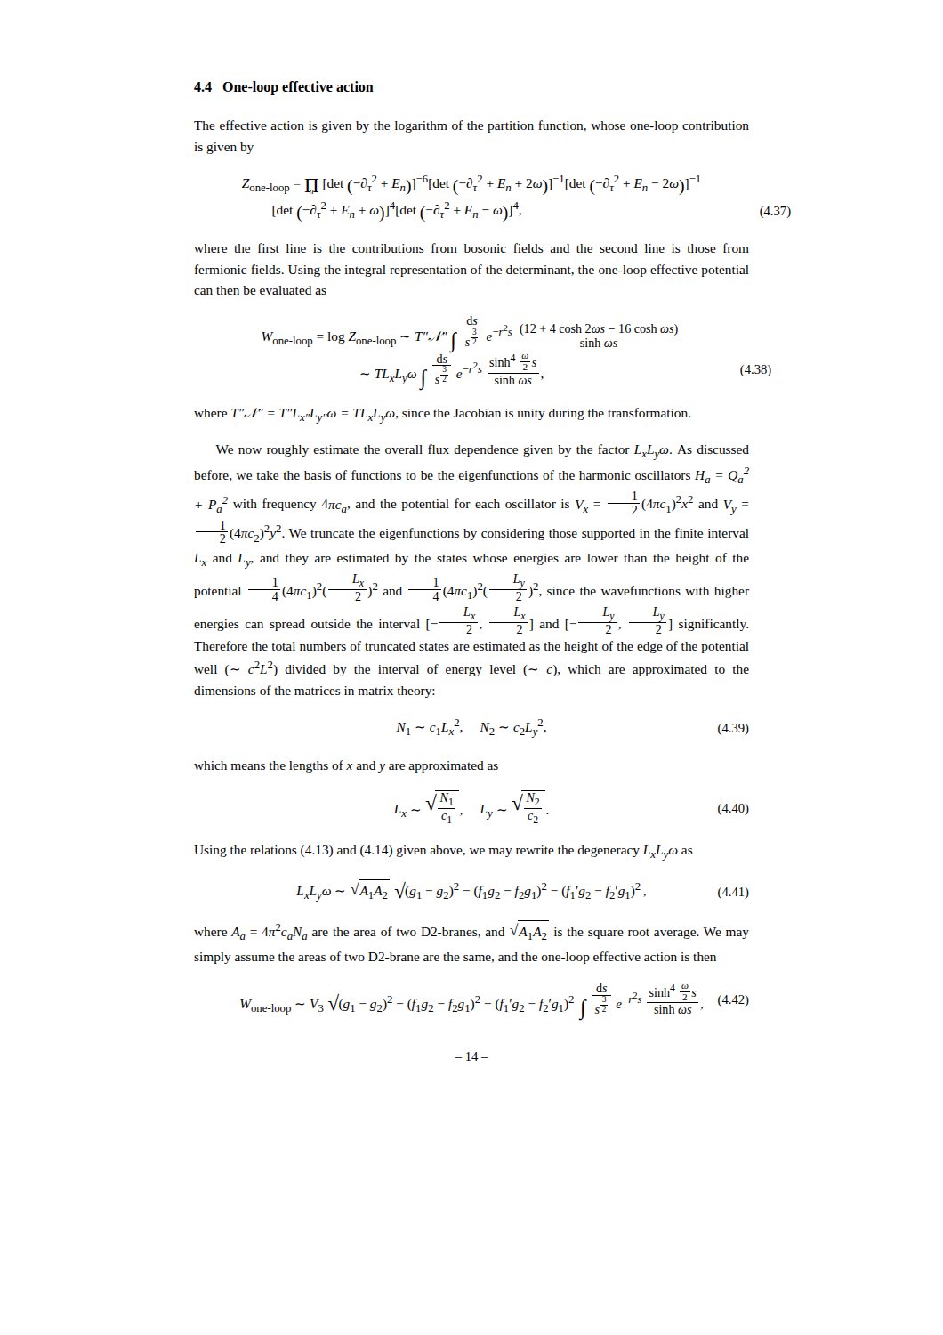4.4 One-loop effective action
The effective action is given by the logarithm of the partition function, whose one-loop contribution is given by
Zone-loop = Πn [det (−∂τ2 + En)]−6[det (−∂τ2 + En + 2ω)]−1[det (−∂τ2 + En − 2ω)]−1 [det (−∂τ2 + En + ω)]4[det (−∂τ2 + En − ω)]4, (4.37)
where the first line is the contributions from bosonic fields and the second line is those from fermionic fields. Using the integral representation of the determinant, the one-loop effective potential can then be evaluated as
Wone-loop = log Zone-loop ∼ T″𝒩″ ∫ ds s32 e−r2s (12 + 4 cosh 2ωs − 16 cosh ωs) sinh ωs ∼ TLxLyω ∫ ds s32 e−r2s sinh4 ω 2 s sinh ωs, (4.38)
where T″𝒩″ = T″Lx″Ly″ω = TLxLyω, since the Jacobian is unity during the transformation.
We now roughly estimate the overall flux dependence given by the factor LxLyω. As discussed before, we take the basis of functions to be the eigenfunctions of the harmonic oscillators Ha = Qa2 + Pa2 with frequency 4πca, and the potential for each oscillator is Vx = 12(4πc1)2x2 and Vy = 12(4πc2)2y2. We truncate the eigenfunctions by considering those supported in the finite interval Lx and Ly, and they are estimated by the states whose energies are lower than the height of the potential 14(4πc1)2(Lx 2)2 and 14(4πc1)2(Ly 2)2, since the wavefunctions with higher energies can spread outside the interval [−Lx 2, Lx 2] and [−Ly 2, Ly 2] significantly. Therefore the total numbers of truncated states are estimated as the height of the edge of the potential well (∼ c2L2) divided by the interval of energy level (∼ c), which are approximated to the dimensions of the matrices in matrix theory:
N1 ∼ c1Lx2, N2 ∼ c2Ly2, (4.39)
which means the lengths of x and y are approximated as
Lx ∼ N1 c1, Ly ∼ N2 c2. (4.40)
Using the relations (4.13) and (4.14) given above, we may rewrite the degeneracy LxLyω as
LxLyω ∼ A1A2 (g1 − g2)2 − (f1g2 − f2g1)2 − (f1′g2 − f2′g1)2, (4.41)
where Aa = 4π2caNa are the area of two D2-branes, and A1A2 is the square root average. We may simply assume the areas of two D2-brane are the same, and the one-loop effective action is then
Wone-loop ∼ V3 (g1 − g2)2 − (f1g2 − f2g1)2 − (f1′g2 − f2′g1)2 ∫ ds s32 e−r2s sinh4 ω 2 s sinh ωs, (4.42)
– 14 –